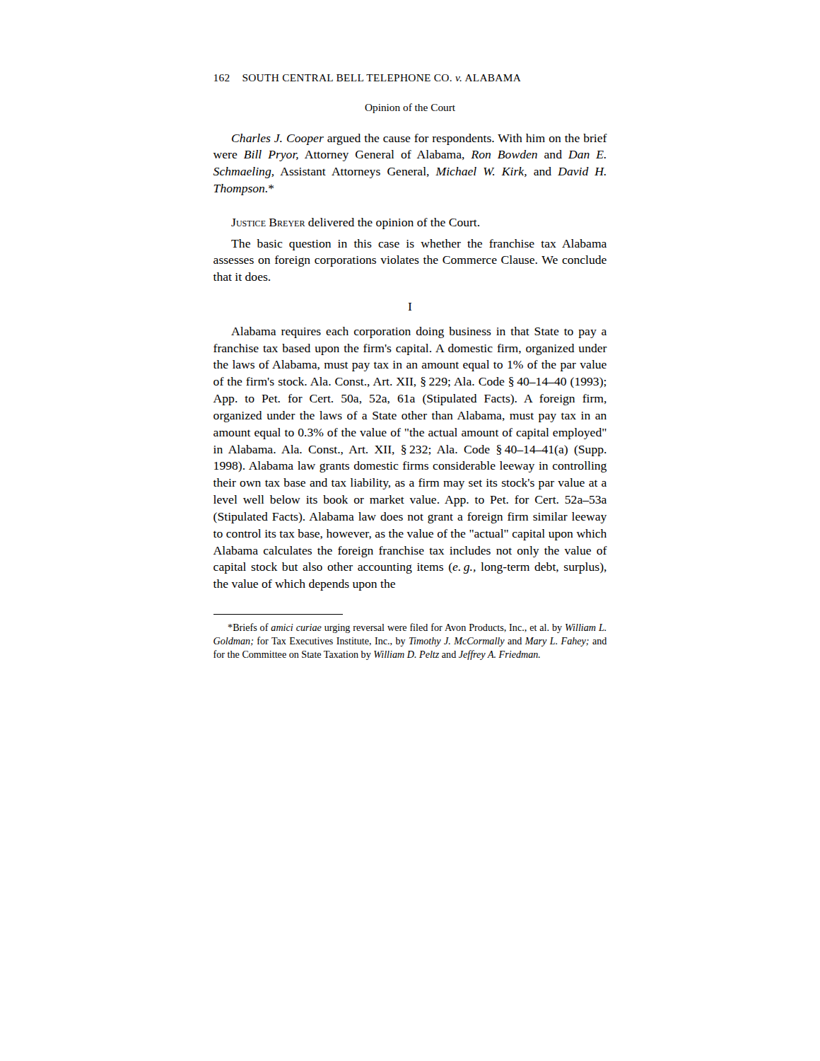162 SOUTH CENTRAL BELL TELEPHONE CO. v. ALABAMA
Opinion of the Court
Charles J. Cooper argued the cause for respondents. With him on the brief were Bill Pryor, Attorney General of Alabama, Ron Bowden and Dan E. Schmaeling, Assistant Attorneys General, Michael W. Kirk, and David H. Thompson.*
Justice Breyer delivered the opinion of the Court.
The basic question in this case is whether the franchise tax Alabama assesses on foreign corporations violates the Commerce Clause. We conclude that it does.
I
Alabama requires each corporation doing business in that State to pay a franchise tax based upon the firm's capital. A domestic firm, organized under the laws of Alabama, must pay tax in an amount equal to 1% of the par value of the firm's stock. Ala. Const., Art. XII, § 229; Ala. Code § 40–14–40 (1993); App. to Pet. for Cert. 50a, 52a, 61a (Stipulated Facts). A foreign firm, organized under the laws of a State other than Alabama, must pay tax in an amount equal to 0.3% of the value of "the actual amount of capital employed" in Alabama. Ala. Const., Art. XII, § 232; Ala. Code § 40–14–41(a) (Supp. 1998). Alabama law grants domestic firms considerable leeway in controlling their own tax base and tax liability, as a firm may set its stock's par value at a level well below its book or market value. App. to Pet. for Cert. 52a–53a (Stipulated Facts). Alabama law does not grant a foreign firm similar leeway to control its tax base, however, as the value of the "actual" capital upon which Alabama calculates the foreign franchise tax includes not only the value of capital stock but also other accounting items (e. g., long-term debt, surplus), the value of which depends upon the
*Briefs of amici curiae urging reversal were filed for Avon Products, Inc., et al. by William L. Goldman; for Tax Executives Institute, Inc., by Timothy J. McCormally and Mary L. Fahey; and for the Committee on State Taxation by William D. Peltz and Jeffrey A. Friedman.